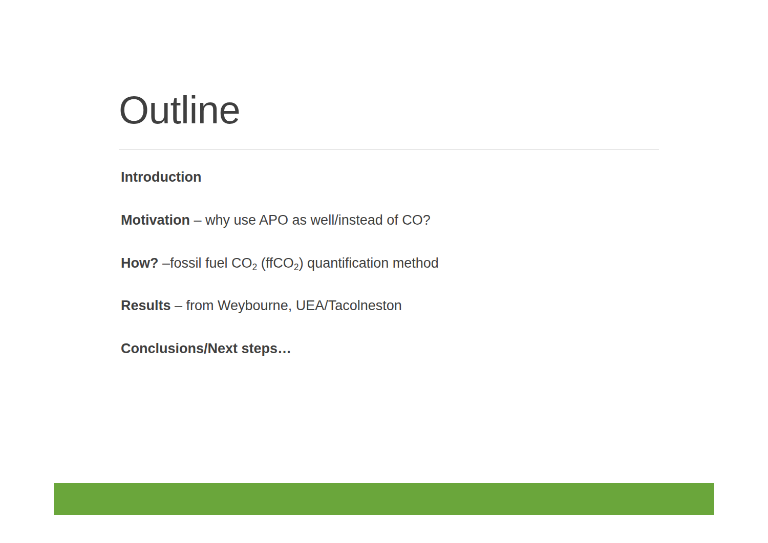Outline
Introduction
Motivation – why use APO as well/instead of CO?
How? –fossil fuel CO2 (ffCO2) quantification method
Results – from Weybourne, UEA/Tacolneston
Conclusions/Next steps…